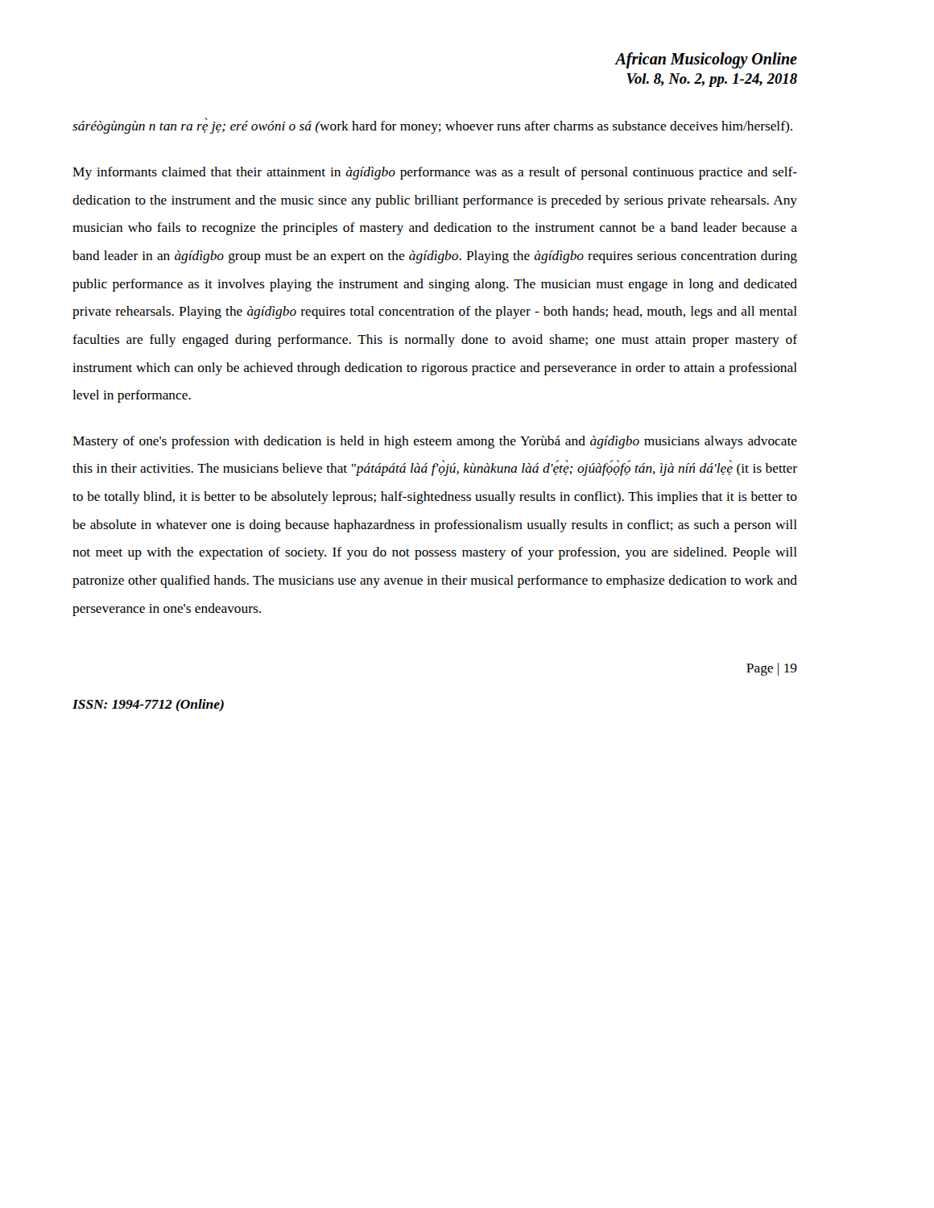African Musicology Online Vol. 8, No. 2, pp. 1-24, 2018
sáréògùngùn n tan ra rẹ̀ jẹ; eré owóni o sá (work hard for money; whoever runs after charms as substance deceives him/herself).
My informants claimed that their attainment in àgídìgbo performance was as a result of personal continuous practice and self-dedication to the instrument and the music since any public brilliant performance is preceded by serious private rehearsals. Any musician who fails to recognize the principles of mastery and dedication to the instrument cannot be a band leader because a band leader in an àgídìgbo group must be an expert on the àgídìgbo. Playing the àgídìgbo requires serious concentration during public performance as it involves playing the instrument and singing along. The musician must engage in long and dedicated private rehearsals. Playing the àgídìgbo requires total concentration of the player - both hands; head, mouth, legs and all mental faculties are fully engaged during performance. This is normally done to avoid shame; one must attain proper mastery of instrument which can only be achieved through dedication to rigorous practice and perseverance in order to attain a professional level in performance.
Mastery of one's profession with dedication is held in high esteem among the Yorùbá and àgídìgbo musicians always advocate this in their activities. The musicians believe that "pátápátá làá f'ọ̀jú, kùnàkuna làá d'ẹ́tẹ̀; ojúàfọ́ọ̀fọ́ tán, ìjà níń dá'lẹẹ̀ (it is better to be totally blind, it is better to be absolutely leprous; half-sightedness usually results in conflict). This implies that it is better to be absolute in whatever one is doing because haphazardness in professionalism usually results in conflict; as such a person will not meet up with the expectation of society. If you do not possess mastery of your profession, you are sidelined. People will patronize other qualified hands. The musicians use any avenue in their musical performance to emphasize dedication to work and perseverance in one's endeavours.
Page | 19 ISSN: 1994-7712 (Online)